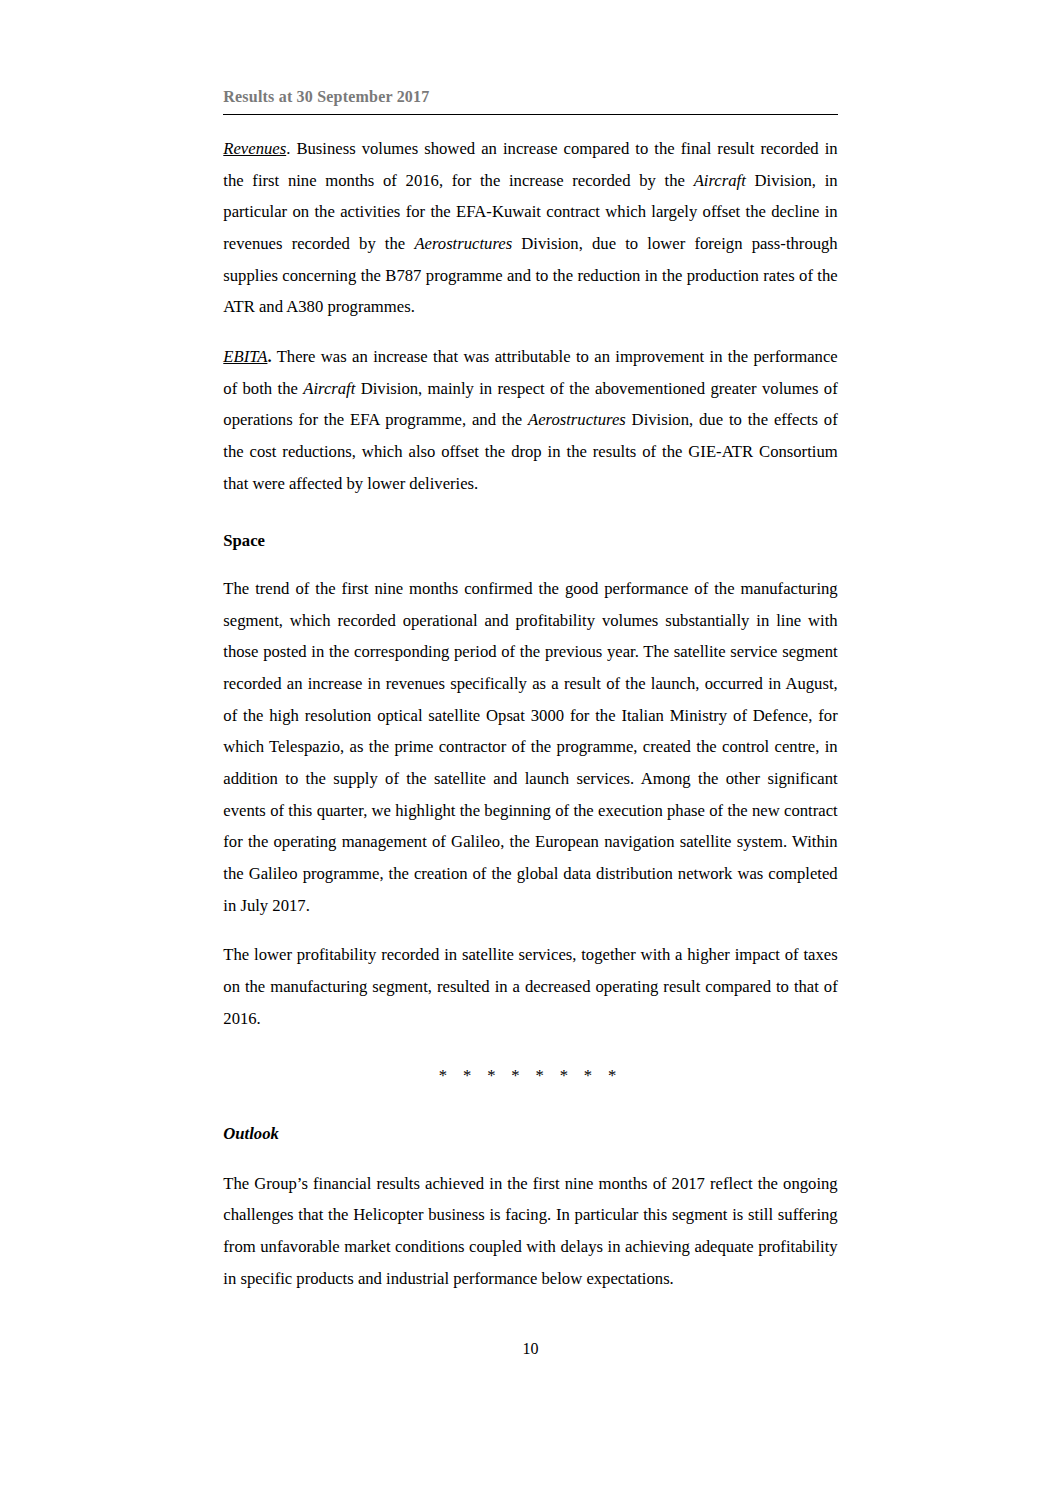Results at 30 September 2017
Revenues. Business volumes showed an increase compared to the final result recorded in the first nine months of 2016, for the increase recorded by the Aircraft Division, in particular on the activities for the EFA-Kuwait contract which largely offset the decline in revenues recorded by the Aerostructures Division, due to lower foreign pass-through supplies concerning the B787 programme and to the reduction in the production rates of the ATR and A380 programmes.
EBITA. There was an increase that was attributable to an improvement in the performance of both the Aircraft Division, mainly in respect of the abovementioned greater volumes of operations for the EFA programme, and the Aerostructures Division, due to the effects of the cost reductions, which also offset the drop in the results of the GIE-ATR Consortium that were affected by lower deliveries.
Space
The trend of the first nine months confirmed the good performance of the manufacturing segment, which recorded operational and profitability volumes substantially in line with those posted in the corresponding period of the previous year. The satellite service segment recorded an increase in revenues specifically as a result of the launch, occurred in August, of the high resolution optical satellite Opsat 3000 for the Italian Ministry of Defence, for which Telespazio, as the prime contractor of the programme, created the control centre, in addition to the supply of the satellite and launch services. Among the other significant events of this quarter, we highlight the beginning of the execution phase of the new contract for the operating management of Galileo, the European navigation satellite system. Within the Galileo programme, the creation of the global data distribution network was completed in July 2017.
The lower profitability recorded in satellite services, together with a higher impact of taxes on the manufacturing segment, resulted in a decreased operating result compared to that of 2016.
* * * * * * * *
Outlook
The Group’s financial results achieved in the first nine months of 2017 reflect the ongoing challenges that the Helicopter business is facing. In particular this segment is still suffering from unfavorable market conditions coupled with delays in achieving adequate profitability in specific products and industrial performance below expectations.
10